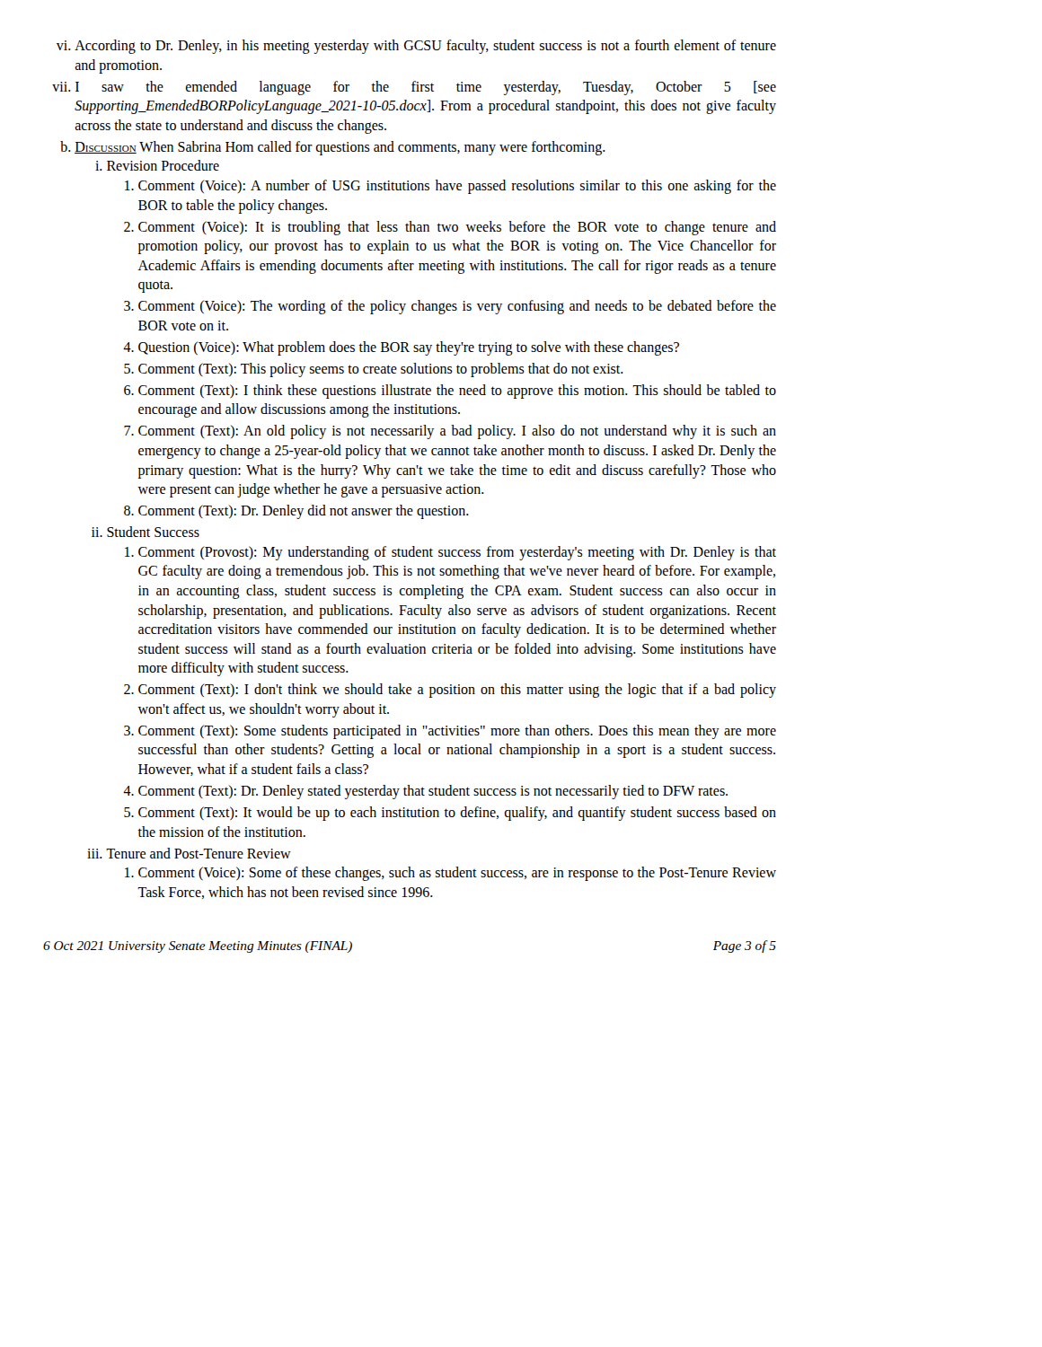According to Dr. Denley, in his meeting yesterday with GCSU faculty, student success is not a fourth element of tenure and promotion.
I saw the emended language for the first time yesterday, Tuesday, October 5 [see Supporting_EmendedBORPolicyLanguage_2021-10-05.docx]. From a procedural standpoint, this does not give faculty across the state to understand and discuss the changes.
Discussion When Sabrina Hom called for questions and comments, many were forthcoming.
Revision Procedure
Comment (Voice): A number of USG institutions have passed resolutions similar to this one asking for the BOR to table the policy changes.
Comment (Voice): It is troubling that less than two weeks before the BOR vote to change tenure and promotion policy, our provost has to explain to us what the BOR is voting on. The Vice Chancellor for Academic Affairs is emending documents after meeting with institutions. The call for rigor reads as a tenure quota.
Comment (Voice): The wording of the policy changes is very confusing and needs to be debated before the BOR vote on it.
Question (Voice): What problem does the BOR say they're trying to solve with these changes?
Comment (Text): This policy seems to create solutions to problems that do not exist.
Comment (Text): I think these questions illustrate the need to approve this motion. This should be tabled to encourage and allow discussions among the institutions.
Comment (Text): An old policy is not necessarily a bad policy. I also do not understand why it is such an emergency to change a 25-year-old policy that we cannot take another month to discuss. I asked Dr. Denly the primary question: What is the hurry? Why can't we take the time to edit and discuss carefully? Those who were present can judge whether he gave a persuasive action.
Comment (Text): Dr. Denley did not answer the question.
Student Success
Comment (Provost): My understanding of student success from yesterday's meeting with Dr. Denley is that GC faculty are doing a tremendous job. This is not something that we've never heard of before. For example, in an accounting class, student success is completing the CPA exam. Student success can also occur in scholarship, presentation, and publications. Faculty also serve as advisors of student organizations. Recent accreditation visitors have commended our institution on faculty dedication. It is to be determined whether student success will stand as a fourth evaluation criteria or be folded into advising. Some institutions have more difficulty with student success.
Comment (Text): I don't think we should take a position on this matter using the logic that if a bad policy won't affect us, we shouldn't worry about it.
Comment (Text): Some students participated in "activities" more than others. Does this mean they are more successful than other students? Getting a local or national championship in a sport is a student success. However, what if a student fails a class?
Comment (Text): Dr. Denley stated yesterday that student success is not necessarily tied to DFW rates.
Comment (Text): It would be up to each institution to define, qualify, and quantify student success based on the mission of the institution.
Tenure and Post-Tenure Review
Comment (Voice): Some of these changes, such as student success, are in response to the Post-Tenure Review Task Force, which has not been revised since 1996.
6 Oct 2021 University Senate Meeting Minutes (FINAL) Page 3 of 5